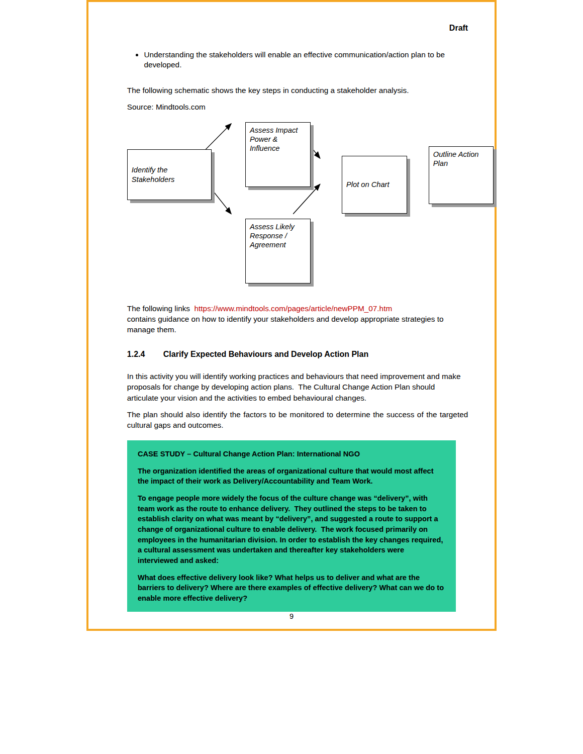Draft
Understanding the stakeholders will enable an effective communication/action plan to be developed.
The following schematic shows the key steps in conducting a stakeholder analysis.
Source: Mindtools.com
Identify the Stakeholders
Assess Impact Power & Influence
Assess Likely Response / Agreement
Plot on Chart
Outline Action Plan
The following links https://www.mindtools.com/pages/article/newPPM_07.htm
contains guidance on how to identify your stakeholders and develop appropriate strategies to manage them.
1.2.4 Clarify Expected Behaviours and Develop Action Plan
In this activity you will identify working practices and behaviours that need improvement and make proposals for change by developing action plans. The Cultural Change Action Plan should articulate your vision and the activities to embed behavioural changes.
The plan should also identify the factors to be monitored to determine the success of the targeted cultural gaps and outcomes.
CASE STUDY – Cultural Change Action Plan: International NGO
The organization identified the areas of organizational culture that would most affect the impact of their work as Delivery/Accountability and Team Work.
To engage people more widely the focus of the culture change was “delivery”, with team work as the route to enhance delivery. They outlined the steps to be taken to establish clarity on what was meant by “delivery”, and suggested a route to support a change of organizational culture to enable delivery. The work focused primarily on employees in the humanitarian division. In order to establish the key changes required, a cultural assessment was undertaken and thereafter key stakeholders were interviewed and asked:
What does effective delivery look like? What helps us to deliver and what are the barriers to delivery? Where are there examples of effective delivery? What can we do to enable more effective delivery?
9